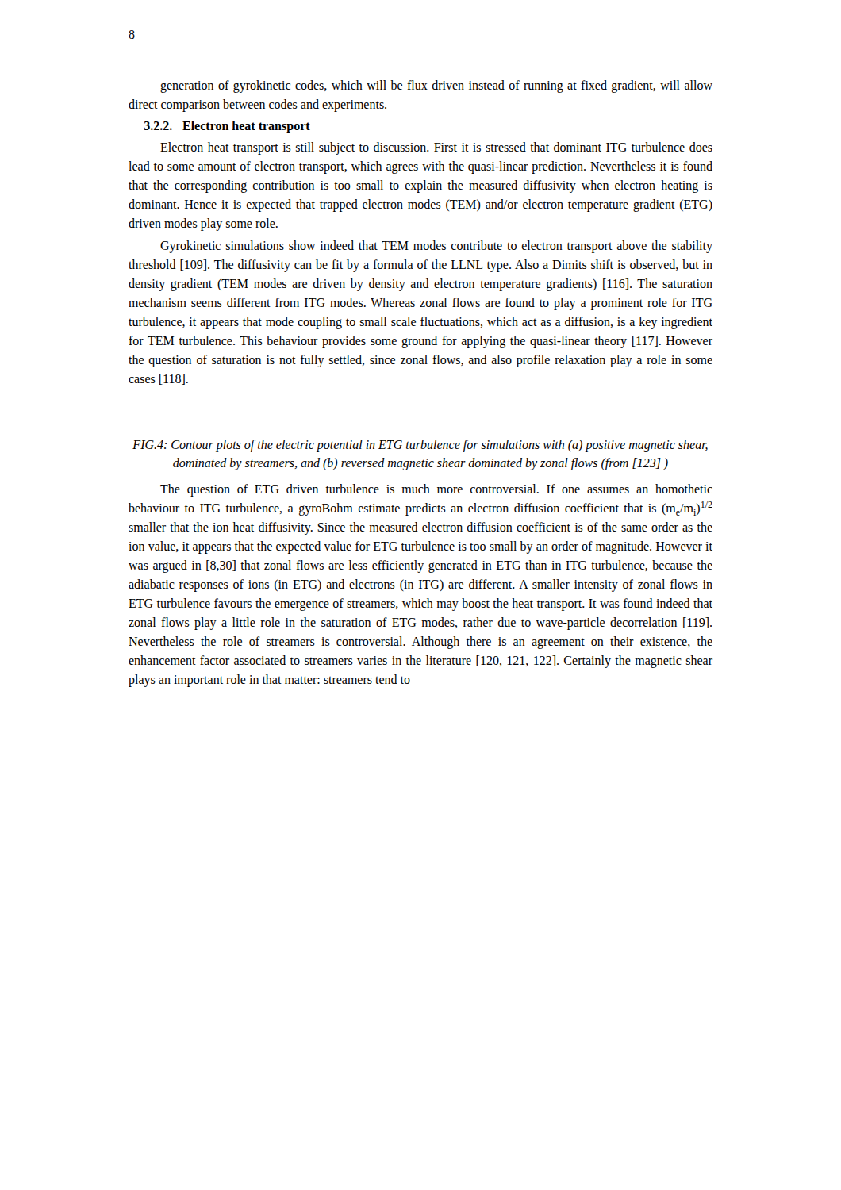8
generation of gyrokinetic codes, which will be flux driven instead of running at fixed gradient, will allow direct comparison between codes and experiments.
3.2.2. Electron heat transport
Electron heat transport is still subject to discussion. First it is stressed that dominant ITG turbulence does lead to some amount of electron transport, which agrees with the quasi-linear prediction. Nevertheless it is found that the corresponding contribution is too small to explain the measured diffusivity when electron heating is dominant. Hence it is expected that trapped electron modes (TEM) and/or electron temperature gradient (ETG) driven modes play some role.
Gyrokinetic simulations show indeed that TEM modes contribute to electron transport above the stability threshold [109]. The diffusivity can be fit by a formula of the LLNL type. Also a Dimits shift is observed, but in density gradient (TEM modes are driven by density and electron temperature gradients) [116]. The saturation mechanism seems different from ITG modes. Whereas zonal flows are found to play a prominent role for ITG turbulence, it appears that mode coupling to small scale fluctuations, which act as a diffusion, is a key ingredient for TEM turbulence. This behaviour provides some ground for applying the quasi-linear theory [117]. However the question of saturation is not fully settled, since zonal flows, and also profile relaxation play a role in some cases [118].
FIG.4: Contour plots of the electric potential in ETG turbulence for simulations with (a) positive magnetic shear, dominated by streamers, and (b) reversed magnetic shear dominated by zonal flows (from [123] )
The question of ETG driven turbulence is much more controversial. If one assumes an homothetic behaviour to ITG turbulence, a gyroBohm estimate predicts an electron diffusion coefficient that is (me/mi)1/2 smaller that the ion heat diffusivity. Since the measured electron diffusion coefficient is of the same order as the ion value, it appears that the expected value for ETG turbulence is too small by an order of magnitude. However it was argued in [8,30] that zonal flows are less efficiently generated in ETG than in ITG turbulence, because the adiabatic responses of ions (in ETG) and electrons (in ITG) are different. A smaller intensity of zonal flows in ETG turbulence favours the emergence of streamers, which may boost the heat transport. It was found indeed that zonal flows play a little role in the saturation of ETG modes, rather due to wave-particle decorrelation [119]. Nevertheless the role of streamers is controversial. Although there is an agreement on their existence, the enhancement factor associated to streamers varies in the literature [120, 121, 122]. Certainly the magnetic shear plays an important role in that matter: streamers tend to